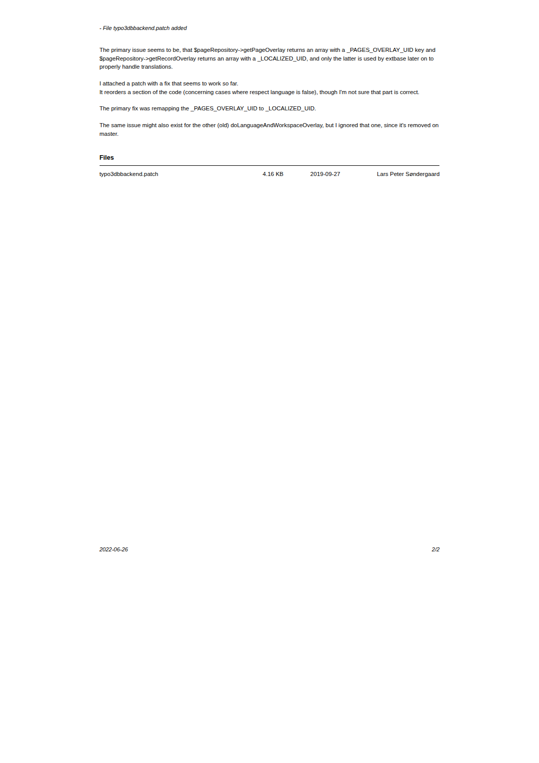- File typo3dbbackend.patch added
The primary issue seems to be, that $pageRepository->getPageOverlay returns an array with a _PAGES_OVERLAY_UID key and $pageRepository->getRecordOverlay returns an array with a _LOCALIZED_UID, and only the latter is used by extbase later on to properly handle translations.
I attached a patch with a fix that seems to work so far.
It reorders a section of the code (concerning cases where respect language is false), though I'm not sure that part is correct.
The primary fix was remapping the _PAGES_OVERLAY_UID to _LOCALIZED_UID.
The same issue might also exist for the other (old) doLanguageAndWorkspaceOverlay, but I ignored that one, since it's removed on master.
Files
| typo3dbbackend.patch | 4.16 KB | 2019-09-27 | Lars Peter Søndergaard |
2022-06-26 2/2